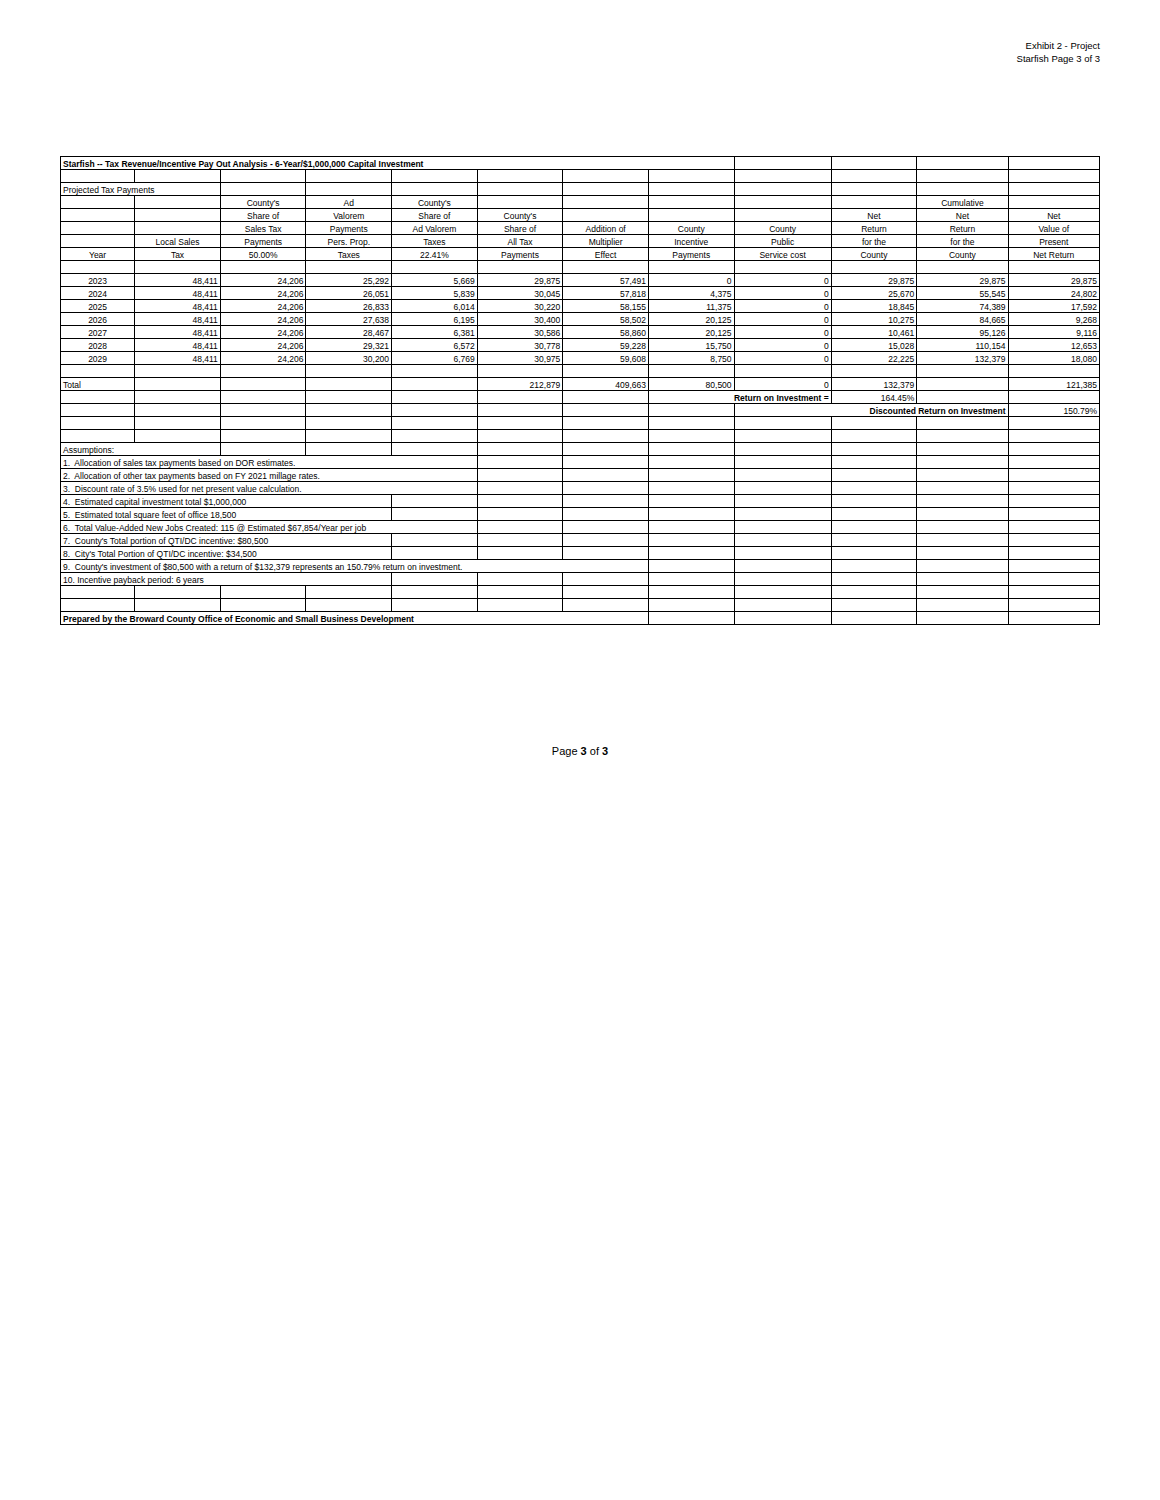Exhibit 2 - Project
Starfish Page 3 of 3
| Starfish -- Tax Revenue/Incentive Pay Out Analysis - 6-Year/$1,000,000 Capital Investment | | | | |
| Projected Tax Payments | | | | | | | | | | |
| | | County's | Ad | County's | | | | | | Cumulative | |
| | | Share of | Valorem | Share of | County's | | | | Net | Net | Net |
| | | Sales Tax | Payments | Ad Valorem | Share of | Addition of | County | County | Return | Return | Value of |
| | Local Sales | Payments | Pers. Prop. | Taxes | All Tax | Multiplier | Incentive | Public | for the | for the | Present |
| Year | Tax | 50.00% | Taxes | 22.41% | Payments | Effect | Payments | Service cost | County | County | Net Return |
| 2023 | 48,411 | 24,206 | 25,292 | 5,669 | 29,875 | 57,491 | 0 | 0 | 29,875 | 29,875 | 29,875 |
| 2024 | 48,411 | 24,206 | 26,051 | 5,839 | 30,045 | 57,818 | 4,375 | 0 | 25,670 | 55,545 | 24,802 |
| 2025 | 48,411 | 24,206 | 26,833 | 6,014 | 30,220 | 58,155 | 11,375 | 0 | 18,845 | 74,389 | 17,592 |
| 2026 | 48,411 | 24,206 | 27,638 | 6,195 | 30,400 | 58,502 | 20,125 | 0 | 10,275 | 84,665 | 9,268 |
| 2027 | 48,411 | 24,206 | 28,467 | 6,381 | 30,586 | 58,860 | 20,125 | 0 | 10,461 | 95,126 | 9,116 |
| 2028 | 48,411 | 24,206 | 29,321 | 6,572 | 30,778 | 59,228 | 15,750 | 0 | 15,028 | 110,154 | 12,653 |
| 2029 | 48,411 | 24,206 | 30,200 | 6,769 | 30,975 | 59,608 | 8,750 | 0 | 22,225 | 132,379 | 18,080 |
| Total | | | | | 212,879 | 409,663 | 80,500 | 0 | 132,379 | | 121,385 |
| | | | | | | | Return on Investment = | 164.45% | | |
| | | | | | | | | Discounted Return on Investment | 150.79% |
| Assumptions: | | | | | | | | | | |
| 1. Allocation of sales tax payments based on DOR estimates. | | | | | | | |
| 2. Allocation of other tax payments based on FY 2021 millage rates. | | | | | | | |
| 3. Discount rate of 3.5% used for net present value calculation. | | | | | | | |
| 4. Estimated capital investment total $1,000,000 | | | | | | | | |
| 5. Estimated total square feet of office 18,500 | | | | | | | | |
| 6. Total Value-Added New Jobs Created: 115 @ Estimated $67,854/Year per job | | | | | | | |
| 7. County's Total portion of QTI/DC incentive: $80,500 | | | | | | | | |
| 8. City's Total Portion of QTI/DC incentive: $34,500 | | | | | | | | |
| 9. County's investment of $80,500 with a return of $132,379 represents an 150.79% return on investment. | | | | | |
| 10. Incentive payback period: 6 years | | | | | | | | |
| Prepared by the Broward County Office of Economic and Small Business Development | | | | | |
Page 3 of 3